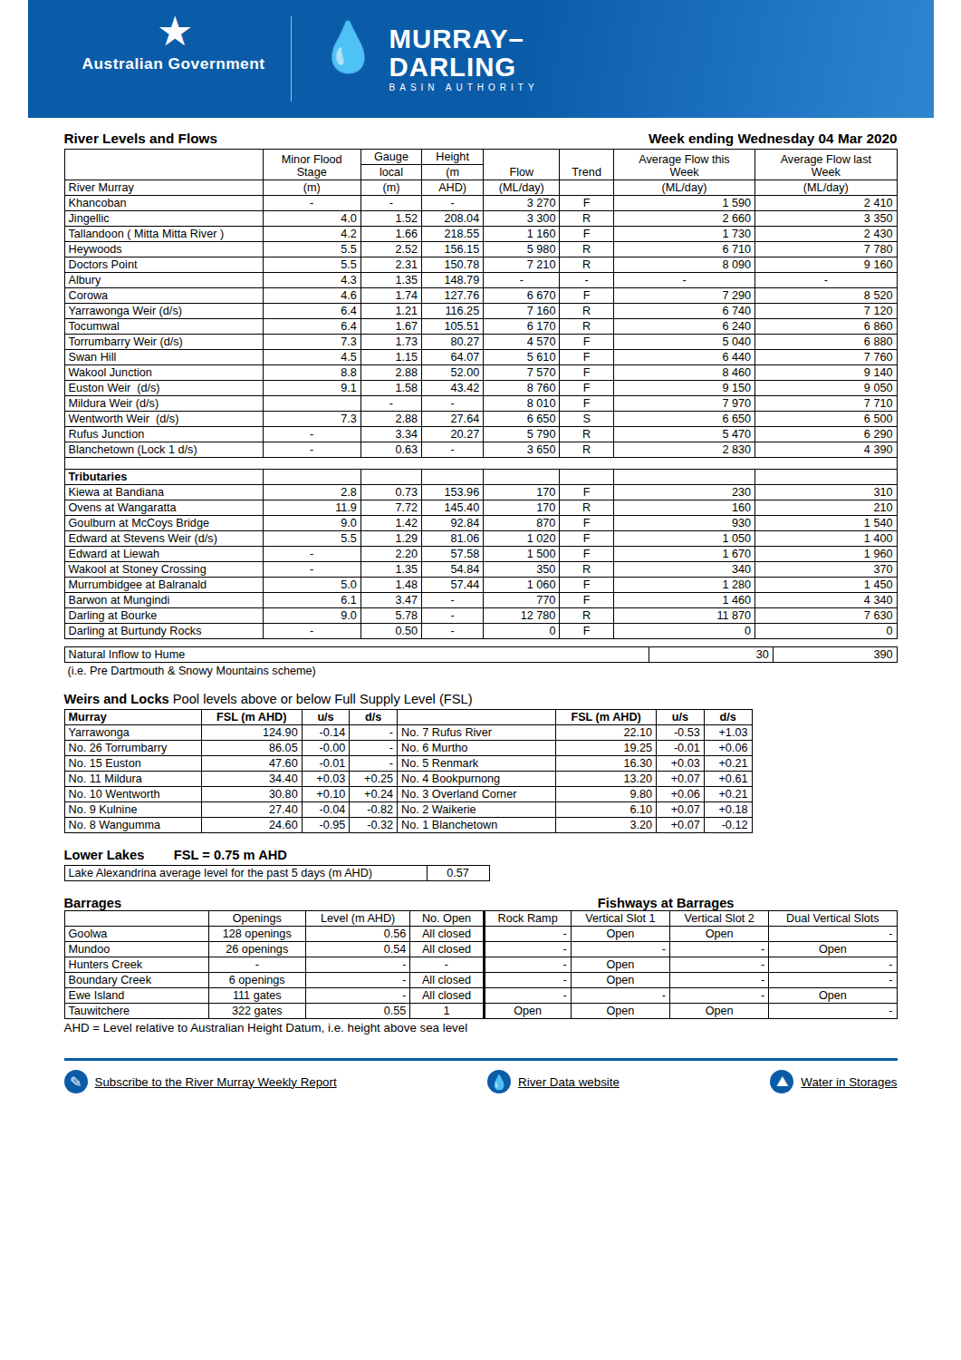★
Australian Government
💧
MURRAY–
DARLING
BASIN AUTHORITY
River Levels and Flows
Week ending Wednesday 04 Mar 2020
| | Minor Flood Stage | Gauge | Height | Flow | Trend | Average Flow this Week | Average Flow last Week |
| --- | --- | --- | --- | --- | --- | --- | --- |
| local | (m |
| River Murray | (m) | (m) | AHD) | (ML/day) | | (ML/day) | (ML/day) |
| Khancoban | - | - | - | 3 270 | F | 1 590 | 2 410 |
| Jingellic | 4.0 | 1.52 | 208.04 | 3 300 | R | 2 660 | 3 350 |
| Tallandoon ( Mitta Mitta River ) | 4.2 | 1.66 | 218.55 | 1 160 | F | 1 730 | 2 430 |
| Heywoods | 5.5 | 2.52 | 156.15 | 5 980 | R | 6 710 | 7 780 |
| Doctors Point | 5.5 | 2.31 | 150.78 | 7 210 | R | 8 090 | 9 160 |
| Albury | 4.3 | 1.35 | 148.79 | - | - | - | - |
| Corowa | 4.6 | 1.74 | 127.76 | 6 670 | F | 7 290 | 8 520 |
| Yarrawonga Weir (d/s) | 6.4 | 1.21 | 116.25 | 7 160 | R | 6 740 | 7 120 |
| Tocumwal | 6.4 | 1.67 | 105.51 | 6 170 | R | 6 240 | 6 860 |
| Torrumbarry Weir (d/s) | 7.3 | 1.73 | 80.27 | 4 570 | F | 5 040 | 6 880 |
| Swan Hill | 4.5 | 1.15 | 64.07 | 5 610 | F | 6 440 | 7 760 |
| Wakool Junction | 8.8 | 2.88 | 52.00 | 7 570 | F | 8 460 | 9 140 |
| Euston Weir (d/s) | 9.1 | 1.58 | 43.42 | 8 760 | F | 9 150 | 9 050 |
| Mildura Weir (d/s) | | - | - | 8 010 | F | 7 970 | 7 710 |
| Wentworth Weir (d/s) | 7.3 | 2.88 | 27.64 | 6 650 | S | 6 650 | 6 500 |
| Rufus Junction | - | 3.34 | 20.27 | 5 790 | R | 5 470 | 6 290 |
| Blanchetown (Lock 1 d/s) | - | 0.63 | - | 3 650 | R | 2 830 | 4 390 |
| Tributaries | | | | | | | |
| Kiewa at Bandiana | 2.8 | 0.73 | 153.96 | 170 | F | 230 | 310 |
| Ovens at Wangaratta | 11.9 | 7.72 | 145.40 | 170 | R | 160 | 210 |
| Goulburn at McCoys Bridge | 9.0 | 1.42 | 92.84 | 870 | F | 930 | 1 540 |
| Edward at Stevens Weir (d/s) | 5.5 | 1.29 | 81.06 | 1 020 | F | 1 050 | 1 400 |
| Edward at Liewah | - | 2.20 | 57.58 | 1 500 | F | 1 670 | 1 960 |
| Wakool at Stoney Crossing | - | 1.35 | 54.84 | 350 | R | 340 | 370 |
| Murrumbidgee at Balranald | 5.0 | 1.48 | 57.44 | 1 060 | F | 1 280 | 1 450 |
| Barwon at Mungindi | 6.1 | 3.47 | - | 770 | F | 1 460 | 4 340 |
| Darling at Bourke | 9.0 | 5.78 | - | 12 780 | R | 11 870 | 7 630 |
| Darling at Burtundy Rocks | - | 0.50 | - | 0 | F | 0 | 0 |
| Natural Inflow to Hume | 30 | 390 |
(i.e. Pre Dartmouth & Snowy Mountains scheme)
Weirs and Locks Pool levels above or below Full Supply Level (FSL)
| Murray | FSL (m AHD) | u/s | d/s | | FSL (m AHD) | u/s | d/s |
| --- | --- | --- | --- | --- | --- | --- | --- |
| Yarrawonga | 124.90 | -0.14 | - | No. 7 Rufus River | 22.10 | -0.53 | +1.03 |
| No. 26 Torrumbarry | 86.05 | -0.00 | - | No. 6 Murtho | 19.25 | -0.01 | +0.06 |
| No. 15 Euston | 47.60 | -0.01 | - | No. 5 Renmark | 16.30 | +0.03 | +0.21 |
| No. 11 Mildura | 34.40 | +0.03 | +0.25 | No. 4 Bookpurnong | 13.20 | +0.07 | +0.61 |
| No. 10 Wentworth | 30.80 | +0.10 | +0.24 | No. 3 Overland Corner | 9.80 | +0.06 | +0.21 |
| No. 9 Kulnine | 27.40 | -0.04 | -0.82 | No. 2 Waikerie | 6.10 | +0.07 | +0.18 |
| No. 8 Wangumma | 24.60 | -0.95 | -0.32 | No. 1 Blanchetown | 3.20 | +0.07 | -0.12 |
Lower Lakes FSL = 0.75 m AHD
| Lake Alexandrina average level for the past 5 days (m AHD) | 0.57 |
Barrages
Fishways at Barrages
| | Openings | Level (m AHD) | No. Open | Rock Ramp | Vertical Slot 1 | Vertical Slot 2 | Dual Vertical Slots |
| --- | --- | --- | --- | --- | --- | --- | --- |
| Goolwa | 128 openings | 0.56 | All closed | - | Open | Open | - |
| Mundoo | 26 openings | 0.54 | All closed | - | - | - | Open |
| Hunters Creek | - | - | - | - | Open | - | - |
| Boundary Creek | 6 openings | - | All closed | - | Open | - | - |
| Ewe Island | 111 gates | - | All closed | - | - | - | Open |
| Tauwitchere | 322 gates | 0.55 | 1 | Open | Open | Open | - |
AHD = Level relative to Australian Height Datum, i.e. height above sea level
✎ Subscribe to the River Murray Weekly Report
💧 River Data website
⛰ Water in Storages